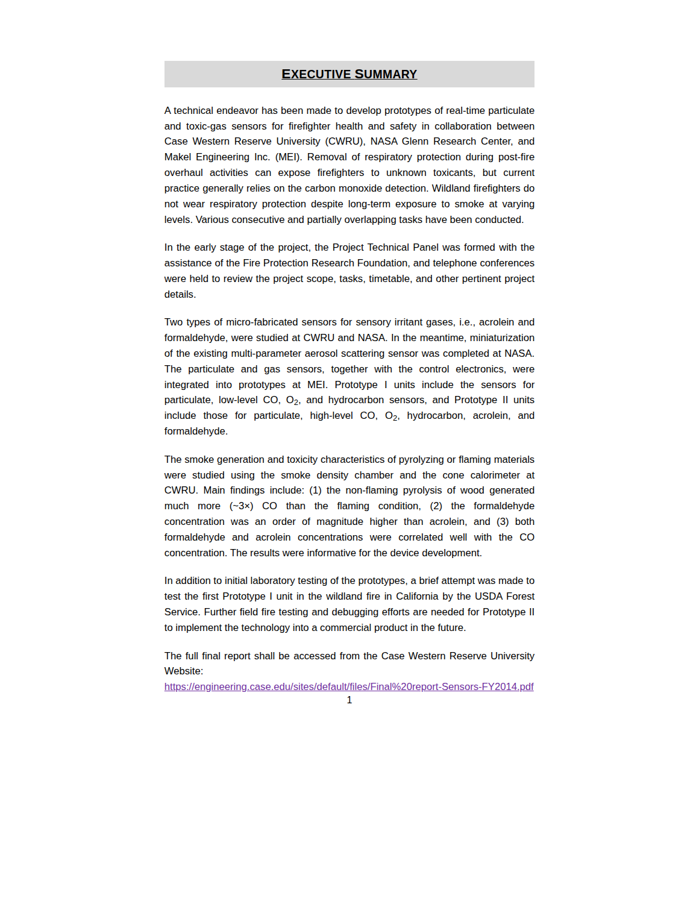Executive Summary
A technical endeavor has been made to develop prototypes of real-time particulate and toxic-gas sensors for firefighter health and safety in collaboration between Case Western Reserve University (CWRU), NASA Glenn Research Center, and Makel Engineering Inc. (MEI). Removal of respiratory protection during post-fire overhaul activities can expose firefighters to unknown toxicants, but current practice generally relies on the carbon monoxide detection. Wildland firefighters do not wear respiratory protection despite long-term exposure to smoke at varying levels. Various consecutive and partially overlapping tasks have been conducted.
In the early stage of the project, the Project Technical Panel was formed with the assistance of the Fire Protection Research Foundation, and telephone conferences were held to review the project scope, tasks, timetable, and other pertinent project details.
Two types of micro-fabricated sensors for sensory irritant gases, i.e., acrolein and formaldehyde, were studied at CWRU and NASA. In the meantime, miniaturization of the existing multi-parameter aerosol scattering sensor was completed at NASA. The particulate and gas sensors, together with the control electronics, were integrated into prototypes at MEI. Prototype I units include the sensors for particulate, low-level CO, O2, and hydrocarbon sensors, and Prototype II units include those for particulate, high-level CO, O2, hydrocarbon, acrolein, and formaldehyde.
The smoke generation and toxicity characteristics of pyrolyzing or flaming materials were studied using the smoke density chamber and the cone calorimeter at CWRU. Main findings include: (1) the non-flaming pyrolysis of wood generated much more (~3×) CO than the flaming condition, (2) the formaldehyde concentration was an order of magnitude higher than acrolein, and (3) both formaldehyde and acrolein concentrations were correlated well with the CO concentration. The results were informative for the device development.
In addition to initial laboratory testing of the prototypes, a brief attempt was made to test the first Prototype I unit in the wildland fire in California by the USDA Forest Service. Further field fire testing and debugging efforts are needed for Prototype II to implement the technology into a commercial product in the future.
The full final report shall be accessed from the Case Western Reserve University Website:
https://engineering.case.edu/sites/default/files/Final%20report-Sensors-FY2014.pdf
1